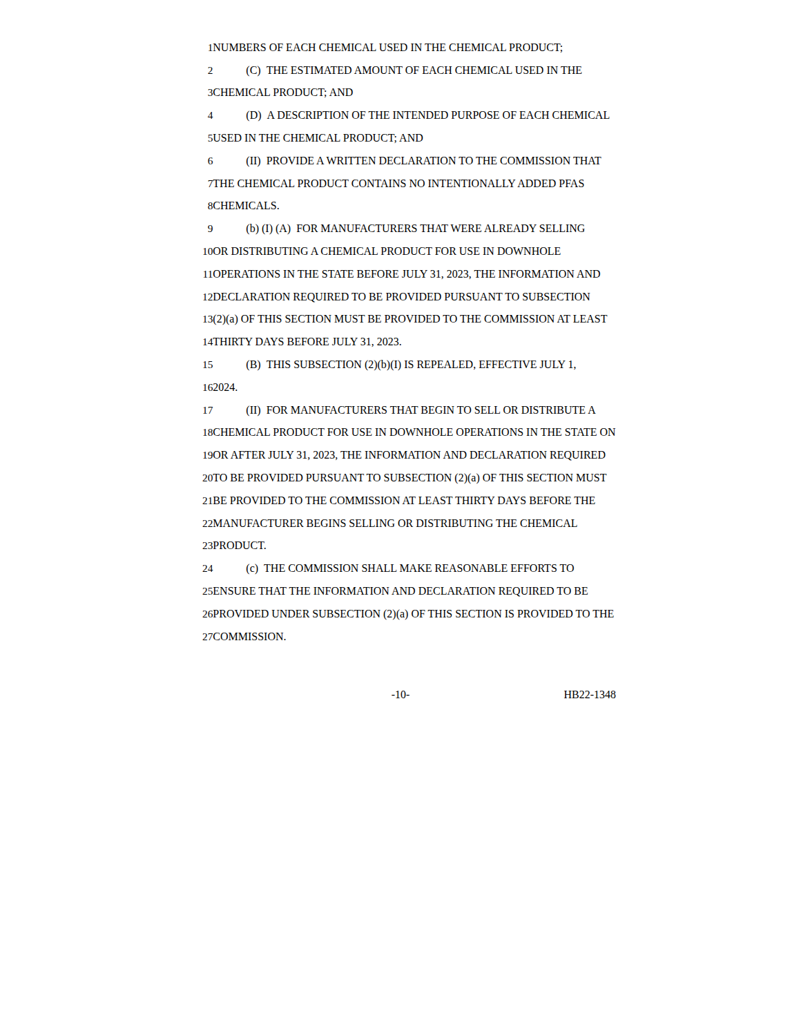| 1 | NUMBERS OF EACH CHEMICAL USED IN THE CHEMICAL PRODUCT; |
| 2 | (C) THE ESTIMATED AMOUNT OF EACH CHEMICAL USED IN THE |
| 3 | CHEMICAL PRODUCT; AND |
| 4 | (D) A DESCRIPTION OF THE INTENDED PURPOSE OF EACH CHEMICAL |
| 5 | USED IN THE CHEMICAL PRODUCT; AND |
| 6 | (II) PROVIDE A WRITTEN DECLARATION TO THE COMMISSION THAT |
| 7 | THE CHEMICAL PRODUCT CONTAINS NO INTENTIONALLY ADDED PFAS |
| 8 | CHEMICALS. |
| 9 | (b) (I) (A) FOR MANUFACTURERS THAT WERE ALREADY SELLING |
| 10 | OR DISTRIBUTING A CHEMICAL PRODUCT FOR USE IN DOWNHOLE |
| 11 | OPERATIONS IN THE STATE BEFORE JULY 31, 2023, THE INFORMATION AND |
| 12 | DECLARATION REQUIRED TO BE PROVIDED PURSUANT TO SUBSECTION |
| 13 | (2)(a) OF THIS SECTION MUST BE PROVIDED TO THE COMMISSION AT LEAST |
| 14 | THIRTY DAYS BEFORE JULY 31, 2023. |
| 15 | (B) THIS SUBSECTION (2)(b)(I) IS REPEALED, EFFECTIVE JULY 1, |
| 16 | 2024. |
| 17 | (II) FOR MANUFACTURERS THAT BEGIN TO SELL OR DISTRIBUTE A |
| 18 | CHEMICAL PRODUCT FOR USE IN DOWNHOLE OPERATIONS IN THE STATE ON |
| 19 | OR AFTER JULY 31, 2023, THE INFORMATION AND DECLARATION REQUIRED |
| 20 | TO BE PROVIDED PURSUANT TO SUBSECTION (2)(a) OF THIS SECTION MUST |
| 21 | BE PROVIDED TO THE COMMISSION AT LEAST THIRTY DAYS BEFORE THE |
| 22 | MANUFACTURER BEGINS SELLING OR DISTRIBUTING THE CHEMICAL |
| 23 | PRODUCT. |
| 24 | (c) THE COMMISSION SHALL MAKE REASONABLE EFFORTS TO |
| 25 | ENSURE THAT THE INFORMATION AND DECLARATION REQUIRED TO BE |
| 26 | PROVIDED UNDER SUBSECTION (2)(a) OF THIS SECTION IS PROVIDED TO THE |
| 27 | COMMISSION. |
-10- HB22-1348